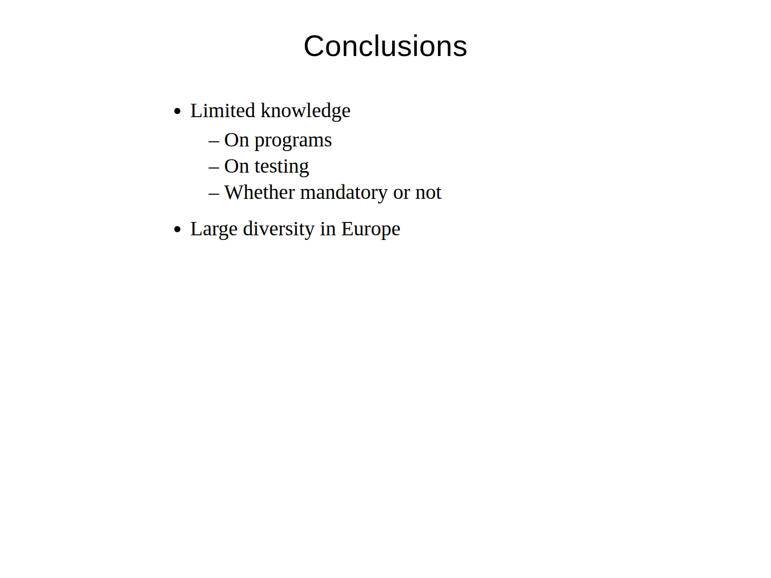Conclusions
Limited knowledge
On programs
On testing
Whether mandatory or not
Large diversity in Europe